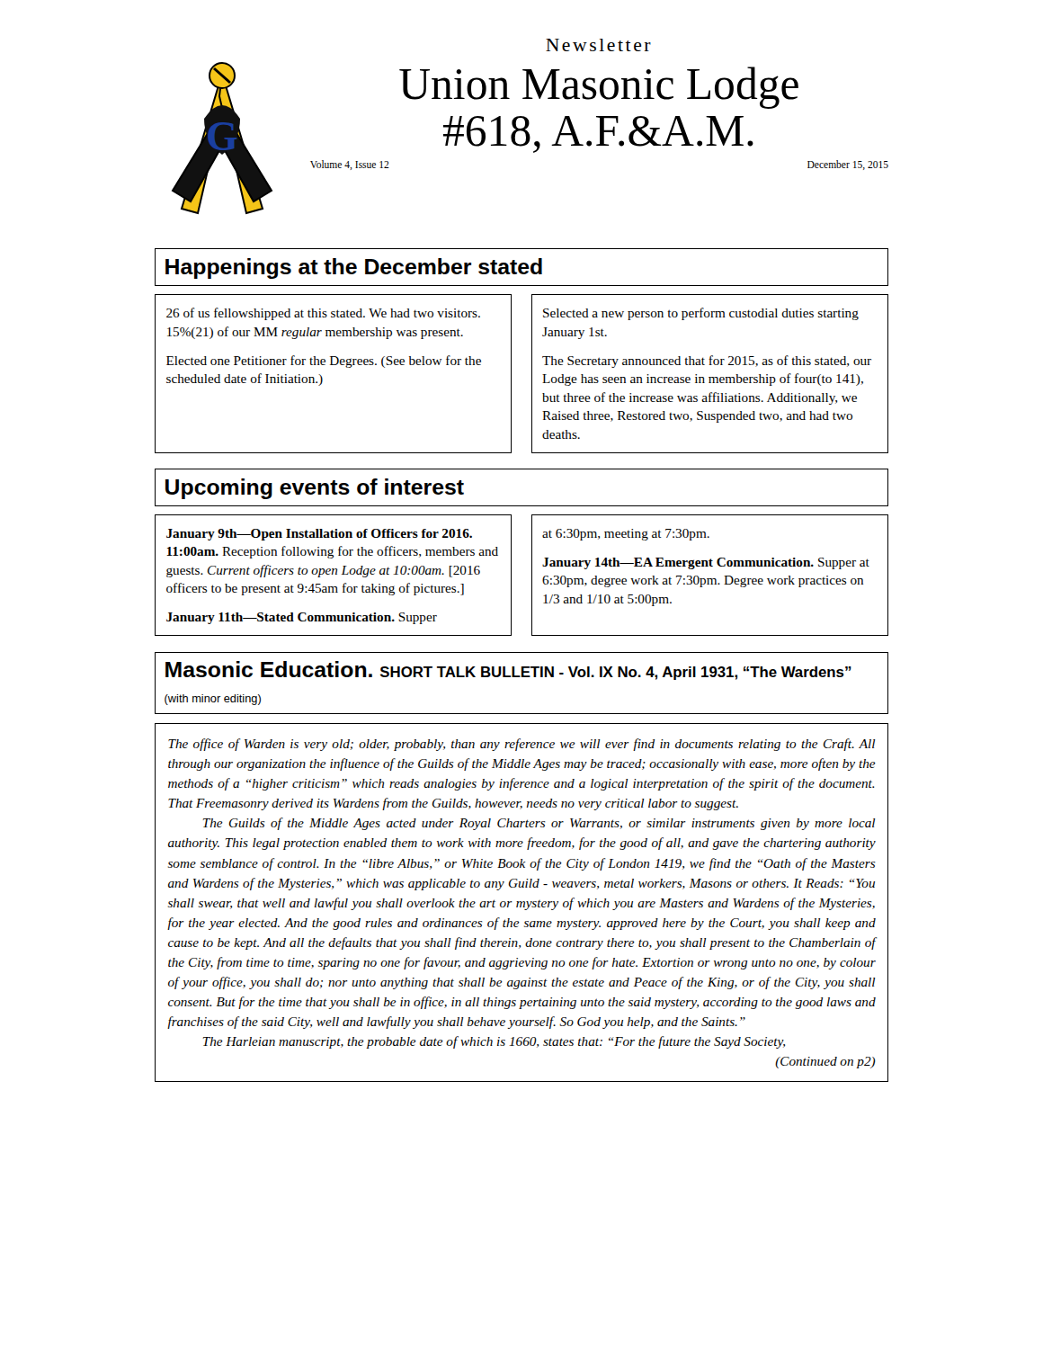G
Newsletter
Union Masonic Lodge
#618, A.F.&A.M.
Volume 4, Issue 12 December 15, 2015
Happenings at the December stated
26 of us fellowshipped at this stated. We had two visitors. 15%(21) of our MM regular membership was present.
Elected one Petitioner for the Degrees. (See below for the scheduled date of Initiation.)
Selected a new person to perform custodial duties starting January 1st.
The Secretary announced that for 2015, as of this stated, our Lodge has seen an increase in membership of four(to 141), but three of the increase was affiliations. Additionally, we Raised three, Restored two, Suspended two, and had two deaths.
Upcoming events of interest
January 9th—Open Installation of Officers for 2016. 11:00am. Reception following for the officers, members and guests. Current officers to open Lodge at 10:00am. [2016 officers to be present at 9:45am for taking of pictures.]
January 11th—Stated Communication. Supper
at 6:30pm, meeting at 7:30pm.
January 14th—EA Emergent Communication. Supper at 6:30pm, degree work at 7:30pm. Degree work practices on 1/3 and 1/10 at 5:00pm.
Masonic Education. SHORT TALK BULLETIN - Vol. IX No. 4, April 1931, “The Wardens” (with minor editing)
The office of Warden is very old; older, probably, than any reference we will ever find in documents relating to the Craft. All through our organization the influence of the Guilds of the Middle Ages may be traced; occasionally with ease, more often by the methods of a “higher criticism” which reads analogies by inference and a logical interpretation of the spirit of the document. That Freemasonry derived its Wardens from the Guilds, however, needs no very critical labor to suggest.
The Guilds of the Middle Ages acted under Royal Charters or Warrants, or similar instruments given by more local authority. This legal protection enabled them to work with more freedom, for the good of all, and gave the chartering authority some semblance of control. In the “libre Albus,” or White Book of the City of London 1419, we find the “Oath of the Masters and Wardens of the Mysteries,” which was applicable to any Guild - weavers, metal workers, Masons or others. It Reads: “You shall swear, that well and lawful you shall overlook the art or mystery of which you are Masters and Wardens of the Mysteries, for the year elected. And the good rules and ordinances of the same mystery. approved here by the Court, you shall keep and cause to be kept. And all the defaults that you shall find therein, done contrary there to, you shall present to the Chamberlain of the City, from time to time, sparing no one for favour, and aggrieving no one for hate. Extortion or wrong unto no one, by colour of your office, you shall do; nor unto anything that shall be against the estate and Peace of the King, or of the City, you shall consent. But for the time that you shall be in office, in all things pertaining unto the said mystery, according to the good laws and franchises of the said City, well and lawfully you shall behave yourself. So God you help, and the Saints.”
The Harleian manuscript, the probable date of which is 1660, states that: “For the future the Sayd Society,
(Continued on p2)